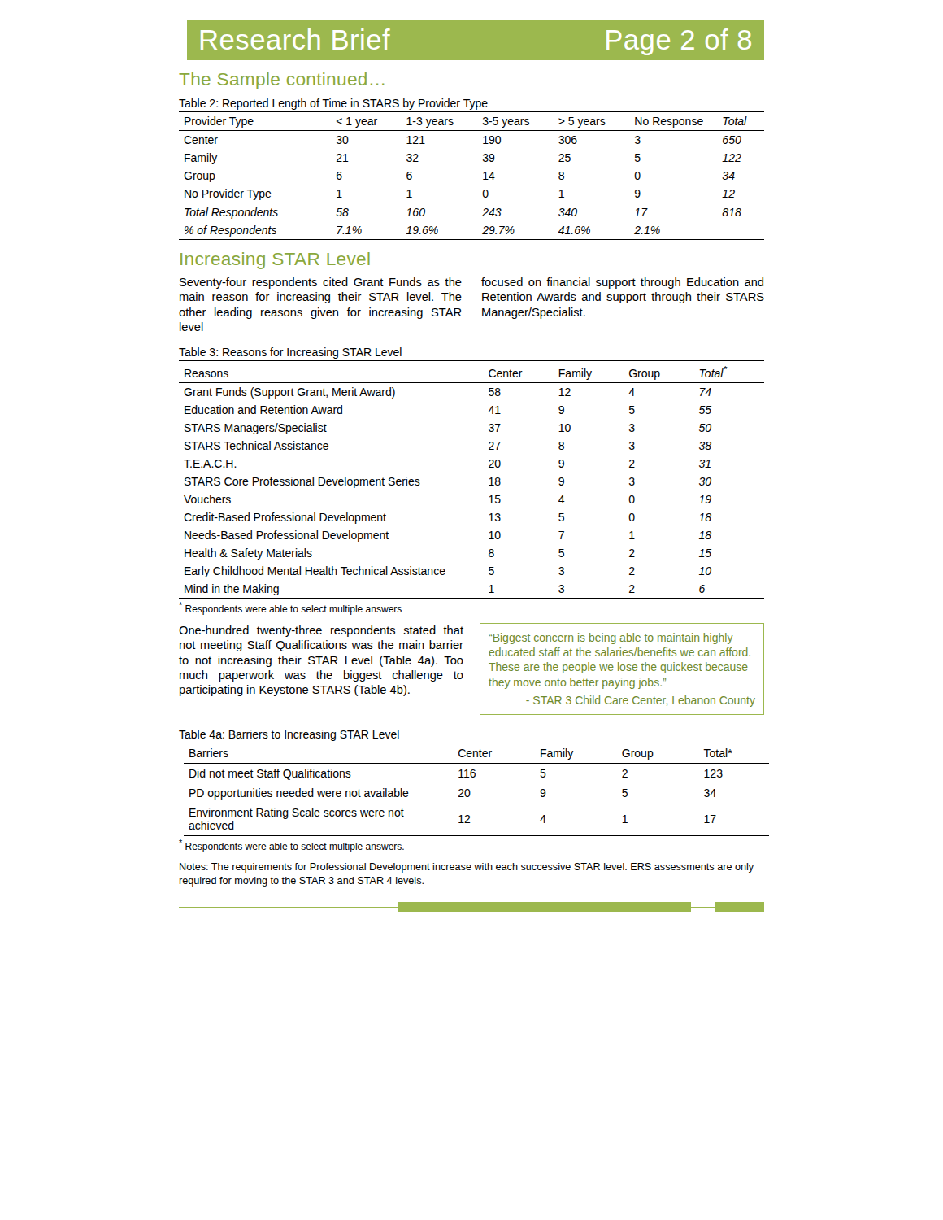Research Brief
Page 2 of 8
The Sample continued…
Table 2: Reported Length of Time in STARS by Provider Type
| Provider Type | < 1 year | 1-3 years | 3-5 years | > 5 years | No Response | Total |
| --- | --- | --- | --- | --- | --- | --- |
| Center | 30 | 121 | 190 | 306 | 3 | 650 |
| Family | 21 | 32 | 39 | 25 | 5 | 122 |
| Group | 6 | 6 | 14 | 8 | 0 | 34 |
| No Provider Type | 1 | 1 | 0 | 1 | 9 | 12 |
| Total Respondents | 58 | 160 | 243 | 340 | 17 | 818 |
| % of Respondents | 7.1% | 19.6% | 29.7% | 41.6% | 2.1% | |
Increasing STAR Level
Seventy-four respondents cited Grant Funds as the main reason for increasing their STAR level. The other leading reasons given for increasing STAR level
focused on financial support through Education and Retention Awards and support through their STARS Manager/Specialist.
Table 3: Reasons for Increasing STAR Level
| Reasons | Center | Family | Group | Total * |
| --- | --- | --- | --- | --- |
| Grant Funds (Support Grant, Merit Award) | 58 | 12 | 4 | 74 |
| Education and Retention Award | 41 | 9 | 5 | 55 |
| STARS Managers/Specialist | 37 | 10 | 3 | 50 |
| STARS Technical Assistance | 27 | 8 | 3 | 38 |
| T.E.A.C.H. | 20 | 9 | 2 | 31 |
| STARS Core Professional Development Series | 18 | 9 | 3 | 30 |
| Vouchers | 15 | 4 | 0 | 19 |
| Credit-Based Professional Development | 13 | 5 | 0 | 18 |
| Needs-Based Professional Development | 10 | 7 | 1 | 18 |
| Health & Safety Materials | 8 | 5 | 2 | 15 |
| Early Childhood Mental Health Technical Assistance | 5 | 3 | 2 | 10 |
| Mind in the Making | 1 | 3 | 2 | 6 |
* Respondents were able to select multiple answers
One-hundred twenty-three respondents stated that not meeting Staff Qualifications was the main barrier to not increasing their STAR Level (Table 4a). Too much paperwork was the biggest challenge to participating in Keystone STARS (Table 4b).
“Biggest concern is being able to maintain highly educated staff at the salaries/benefits we can afford. These are the people we lose the quickest because they move onto better paying jobs.” - STAR 3 Child Care Center, Lebanon County
Table 4a: Barriers to Increasing STAR Level
| Barriers | Center | Family | Group | Total* |
| --- | --- | --- | --- | --- |
| Did not meet Staff Qualifications | 116 | 5 | 2 | 123 |
| PD opportunities needed were not available | 20 | 9 | 5 | 34 |
| Environment Rating Scale scores were not achieved | 12 | 4 | 1 | 17 |
* Respondents were able to select multiple answers.
Notes: The requirements for Professional Development increase with each successive STAR level. ERS assessments are only required for moving to the STAR 3 and STAR 4 levels.